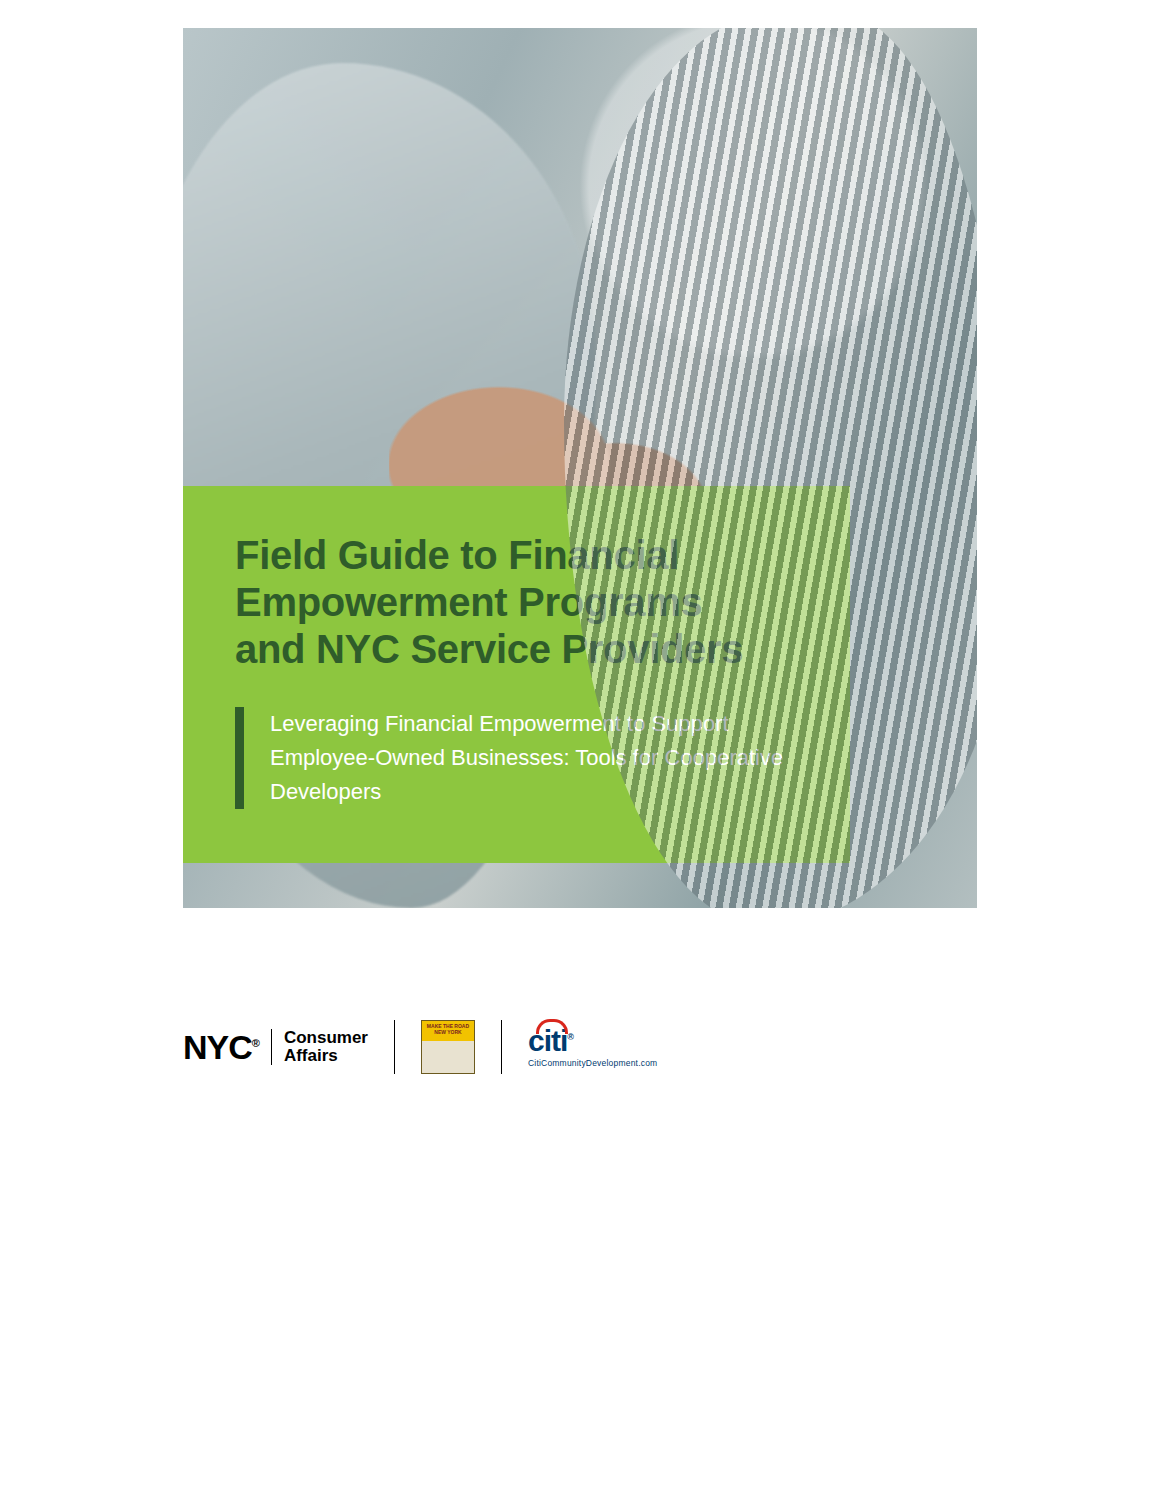Field Guide to Financial
Empowerment Programs
and NYC Service Providers
Leveraging Financial Empowerment to Support Employee-Owned Businesses: Tools for Cooperative Developers
NYC® Consumer
Affairs
MAKE THE ROAD
NEW YORK
citi® CitiCommunityDevelopment.com